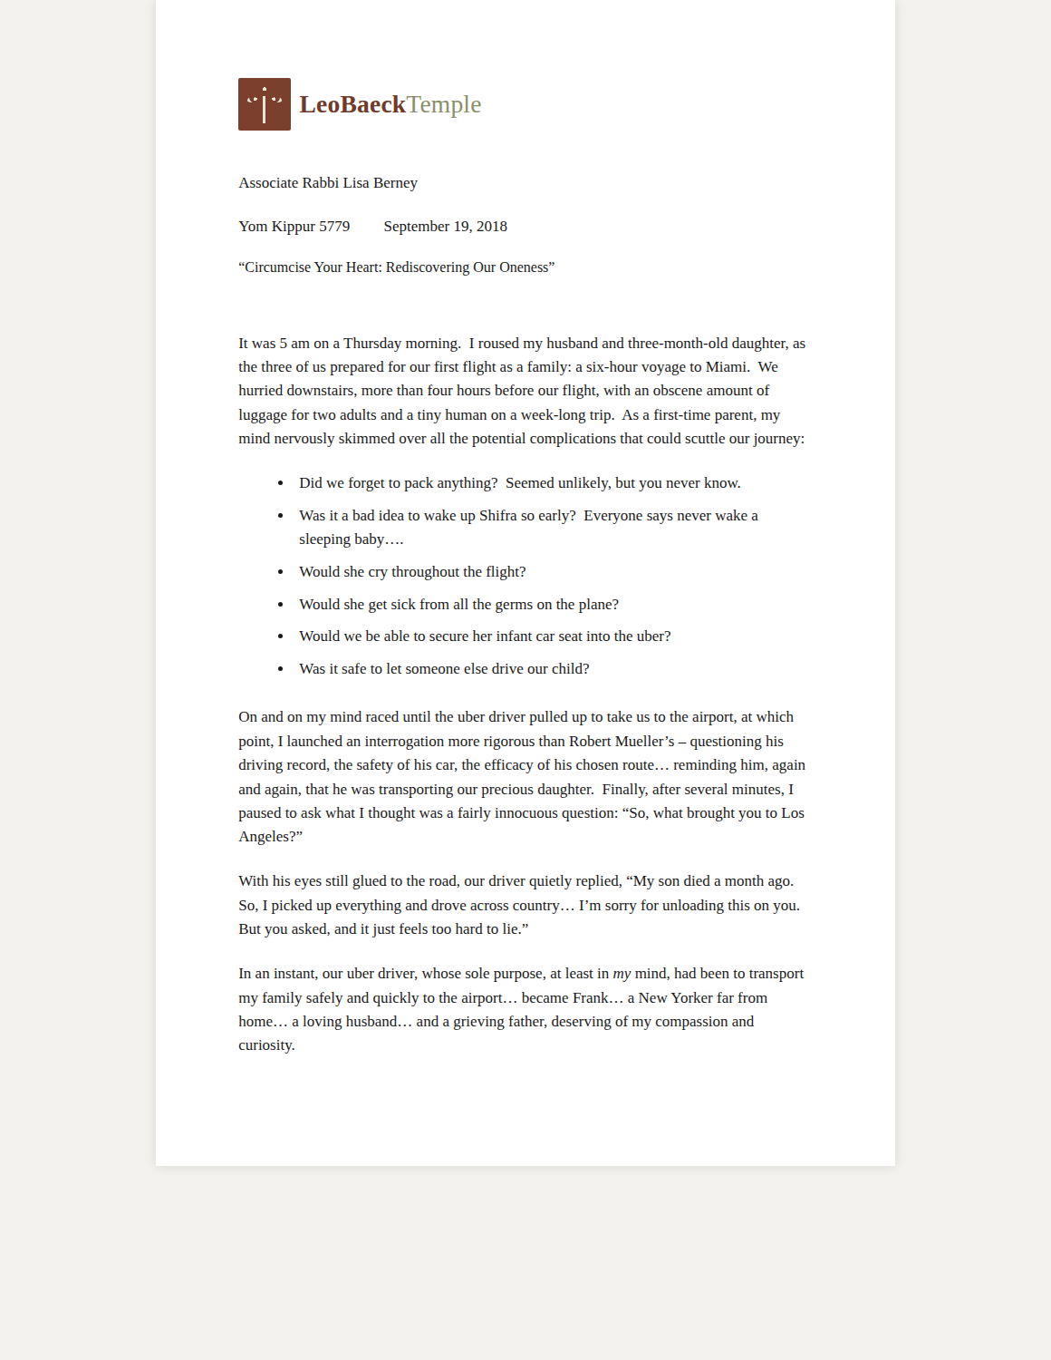Leo Baeck Temple
Associate Rabbi Lisa Berney
Yom Kippur 5779 September 19, 2018
“Circumcise Your Heart: Rediscovering Our Oneness”
It was 5 am on a Thursday morning. I roused my husband and three-month-old daughter, as the three of us prepared for our first flight as a family: a six-hour voyage to Miami. We hurried downstairs, more than four hours before our flight, with an obscene amount of luggage for two adults and a tiny human on a week-long trip. As a first-time parent, my mind nervously skimmed over all the potential complications that could scuttle our journey:
Did we forget to pack anything? Seemed unlikely, but you never know.
Was it a bad idea to wake up Shifra so early? Everyone says never wake a sleeping baby….
Would she cry throughout the flight?
Would she get sick from all the germs on the plane?
Would we be able to secure her infant car seat into the uber?
Was it safe to let someone else drive our child?
On and on my mind raced until the uber driver pulled up to take us to the airport, at which point, I launched an interrogation more rigorous than Robert Mueller’s – questioning his driving record, the safety of his car, the efficacy of his chosen route… reminding him, again and again, that he was transporting our precious daughter. Finally, after several minutes, I paused to ask what I thought was a fairly innocuous question: “So, what brought you to Los Angeles?”
With his eyes still glued to the road, our driver quietly replied, “My son died a month ago. So, I picked up everything and drove across country… I’m sorry for unloading this on you. But you asked, and it just feels too hard to lie.”
In an instant, our uber driver, whose sole purpose, at least in my mind, had been to transport my family safely and quickly to the airport… became Frank… a New Yorker far from home… a loving husband… and a grieving father, deserving of my compassion and curiosity.